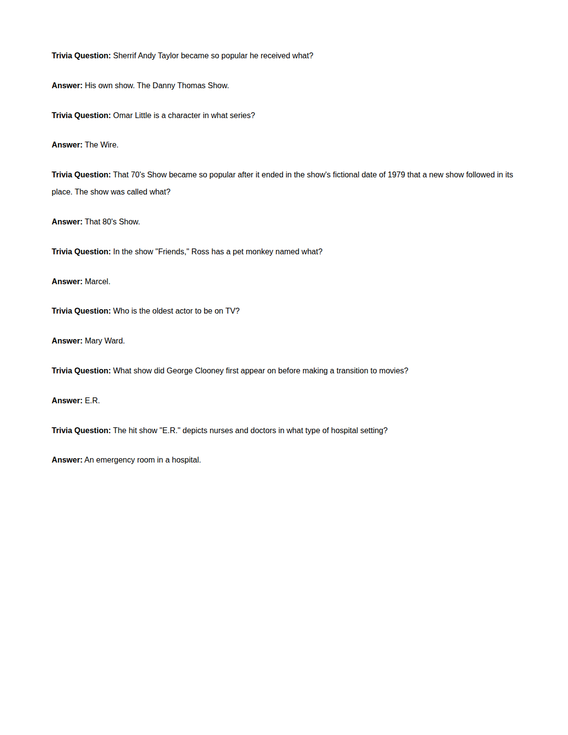Trivia Question: Sherrif Andy Taylor became so popular he received what?
Answer: His own show. The Danny Thomas Show.
Trivia Question: Omar Little is a character in what series?
Answer: The Wire.
Trivia Question: That 70's Show became so popular after it ended in the show's fictional date of 1979 that a new show followed in its place. The show was called what?
Answer: That 80's Show.
Trivia Question: In the show "Friends," Ross has a pet monkey named what?
Answer: Marcel.
Trivia Question: Who is the oldest actor to be on TV?
Answer: Mary Ward.
Trivia Question: What show did George Clooney first appear on before making a transition to movies?
Answer: E.R.
Trivia Question: The hit show "E.R." depicts nurses and doctors in what type of hospital setting?
Answer: An emergency room in a hospital.